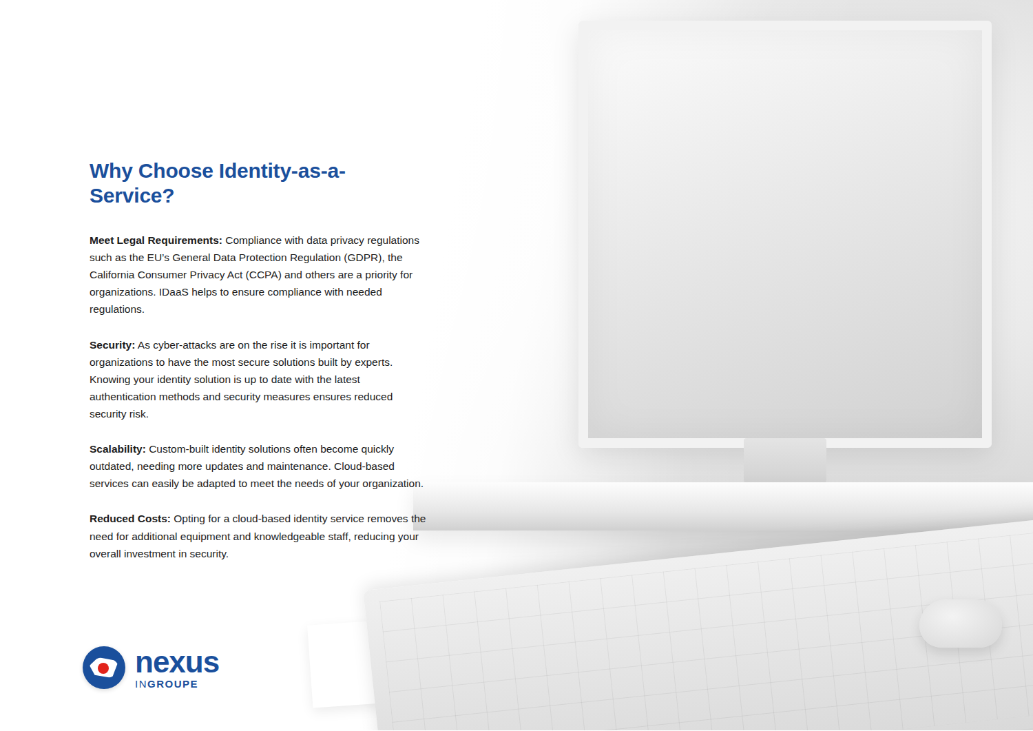Why Choose Identity-as-a-Service?
Meet Legal Requirements: Compliance with data privacy regulations such as the EU’s General Data Protection Regulation (GDPR), the California Consumer Privacy Act (CCPA) and others are a priority for organizations. IDaaS helps to ensure compliance with needed regulations.
Security: As cyber-attacks are on the rise it is important for organizations to have the most secure solutions built by experts. Knowing your identity solution is up to date with the latest authentication methods and security measures ensures reduced security risk.
Scalability: Custom-built identity solutions often become quickly outdated, needing more updates and maintenance. Cloud-based services can easily be adapted to meet the needs of your organization.
Reduced Costs: Opting for a cloud-based identity service removes the need for additional equipment and knowledgeable staff, reducing your overall investment in security.
nexus INGROUPE